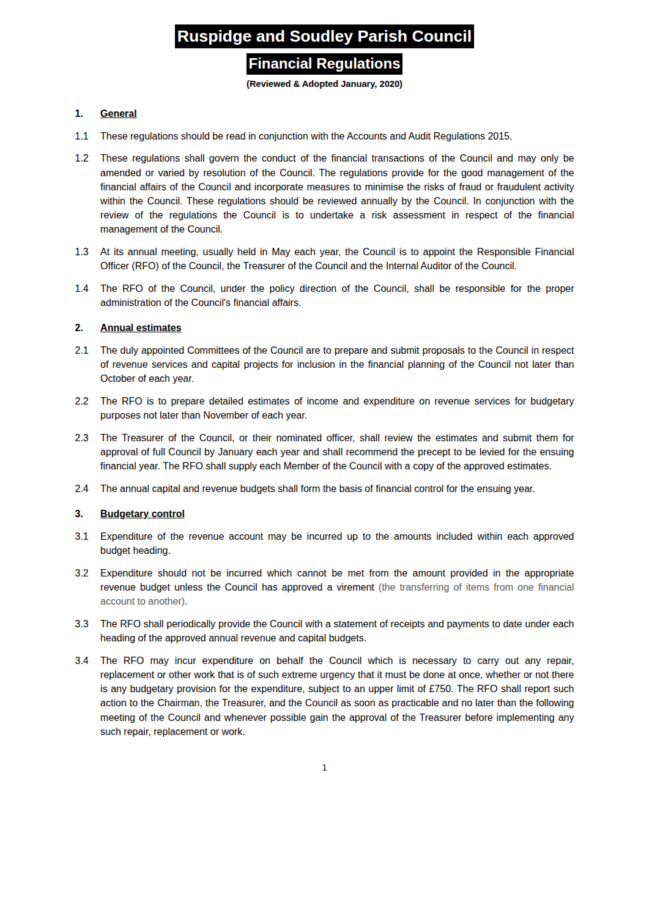Ruspidge and Soudley Parish Council
Financial Regulations
(Reviewed & Adopted January, 2020)
1.
General
1.1
These regulations should be read in conjunction with the Accounts and Audit Regulations 2015.
1.2
These regulations shall govern the conduct of the financial transactions of the Council and may only be amended or varied by resolution of the Council. The regulations provide for the good management of the financial affairs of the Council and incorporate measures to minimise the risks of fraud or fraudulent activity within the Council. These regulations should be reviewed annually by the Council. In conjunction with the review of the regulations the Council is to undertake a risk assessment in respect of the financial management of the Council.
1.3
At its annual meeting, usually held in May each year, the Council is to appoint the Responsible Financial Officer (RFO) of the Council, the Treasurer of the Council and the Internal Auditor of the Council.
1.4
The RFO of the Council, under the policy direction of the Council, shall be responsible for the proper administration of the Council's financial affairs.
2.
Annual estimates
2.1
The duly appointed Committees of the Council are to prepare and submit proposals to the Council in respect of revenue services and capital projects for inclusion in the financial planning of the Council not later than October of each year.
2.2
The RFO is to prepare detailed estimates of income and expenditure on revenue services for budgetary purposes not later than November of each year.
2.3
The Treasurer of the Council, or their nominated officer, shall review the estimates and submit them for approval of full Council by January each year and shall recommend the precept to be levied for the ensuing financial year. The RFO shall supply each Member of the Council with a copy of the approved estimates.
2.4
The annual capital and revenue budgets shall form the basis of financial control for the ensuing year.
3.
Budgetary control
3.1
Expenditure of the revenue account may be incurred up to the amounts included within each approved budget heading.
3.2
Expenditure should not be incurred which cannot be met from the amount provided in the appropriate revenue budget unless the Council has approved a virement (the transferring of items from one financial account to another).
3.3
The RFO shall periodically provide the Council with a statement of receipts and payments to date under each heading of the approved annual revenue and capital budgets.
3.4
The RFO may incur expenditure on behalf the Council which is necessary to carry out any repair, replacement or other work that is of such extreme urgency that it must be done at once, whether or not there is any budgetary provision for the expenditure, subject to an upper limit of £750. The RFO shall report such action to the Chairman, the Treasurer, and the Council as soon as practicable and no later than the following meeting of the Council and whenever possible gain the approval of the Treasurer before implementing any such repair, replacement or work.
1